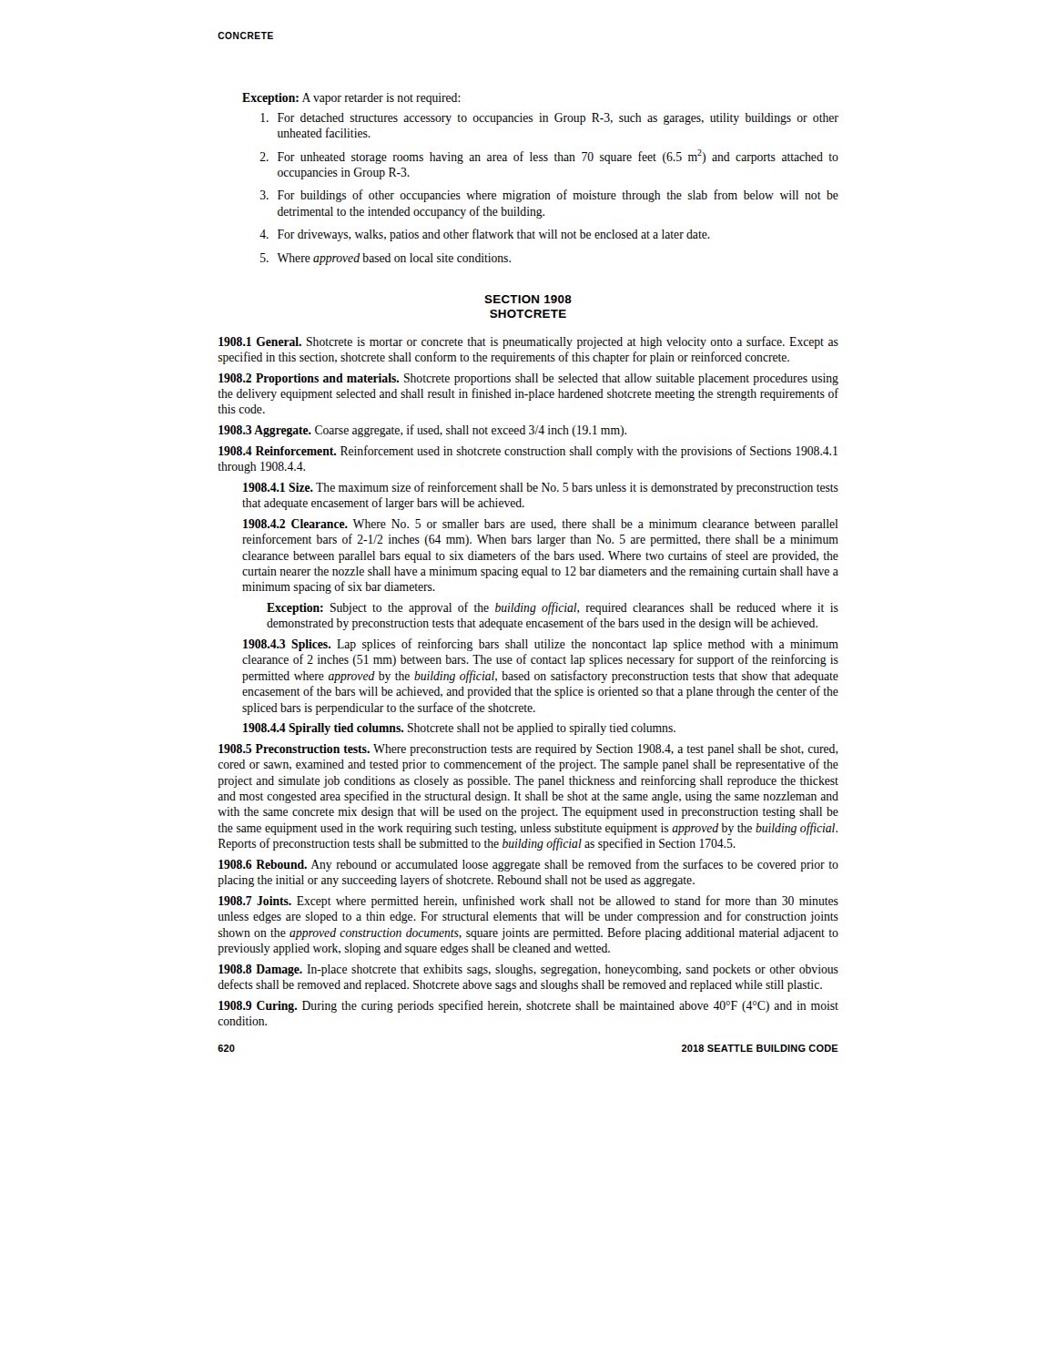CONCRETE
Exception: A vapor retarder is not required:
For detached structures accessory to occupancies in Group R-3, such as garages, utility buildings or other unheated facilities.
For unheated storage rooms having an area of less than 70 square feet (6.5 m2) and carports attached to occupancies in Group R-3.
For buildings of other occupancies where migration of moisture through the slab from below will not be detrimental to the intended occupancy of the building.
For driveways, walks, patios and other flatwork that will not be enclosed at a later date.
Where approved based on local site conditions.
SECTION 1908
SHOTCRETE
1908.1 General. Shotcrete is mortar or concrete that is pneumatically projected at high velocity onto a surface. Except as specified in this section, shotcrete shall conform to the requirements of this chapter for plain or reinforced concrete.
1908.2 Proportions and materials. Shotcrete proportions shall be selected that allow suitable placement procedures using the delivery equipment selected and shall result in finished in-place hardened shotcrete meeting the strength requirements of this code.
1908.3 Aggregate. Coarse aggregate, if used, shall not exceed 3/4 inch (19.1 mm).
1908.4 Reinforcement. Reinforcement used in shotcrete construction shall comply with the provisions of Sections 1908.4.1 through 1908.4.4.
1908.4.1 Size. The maximum size of reinforcement shall be No. 5 bars unless it is demonstrated by preconstruction tests that adequate encasement of larger bars will be achieved.
1908.4.2 Clearance. Where No. 5 or smaller bars are used, there shall be a minimum clearance between parallel reinforcement bars of 2-1/2 inches (64 mm). When bars larger than No. 5 are permitted, there shall be a minimum clearance between parallel bars equal to six diameters of the bars used. Where two curtains of steel are provided, the curtain nearer the nozzle shall have a minimum spacing equal to 12 bar diameters and the remaining curtain shall have a minimum spacing of six bar diameters.
Exception: Subject to the approval of the building official, required clearances shall be reduced where it is demonstrated by preconstruction tests that adequate encasement of the bars used in the design will be achieved.
1908.4.3 Splices. Lap splices of reinforcing bars shall utilize the noncontact lap splice method with a minimum clearance of 2 inches (51 mm) between bars. The use of contact lap splices necessary for support of the reinforcing is permitted where approved by the building official, based on satisfactory preconstruction tests that show that adequate encasement of the bars will be achieved, and provided that the splice is oriented so that a plane through the center of the spliced bars is perpendicular to the surface of the shotcrete.
1908.4.4 Spirally tied columns. Shotcrete shall not be applied to spirally tied columns.
1908.5 Preconstruction tests. Where preconstruction tests are required by Section 1908.4, a test panel shall be shot, cured, cored or sawn, examined and tested prior to commencement of the project. The sample panel shall be representative of the project and simulate job conditions as closely as possible. The panel thickness and reinforcing shall reproduce the thickest and most congested area specified in the structural design. It shall be shot at the same angle, using the same nozzleman and with the same concrete mix design that will be used on the project. The equipment used in preconstruction testing shall be the same equipment used in the work requiring such testing, unless substitute equipment is approved by the building official. Reports of preconstruction tests shall be submitted to the building official as specified in Section 1704.5.
1908.6 Rebound. Any rebound or accumulated loose aggregate shall be removed from the surfaces to be covered prior to placing the initial or any succeeding layers of shotcrete. Rebound shall not be used as aggregate.
1908.7 Joints. Except where permitted herein, unfinished work shall not be allowed to stand for more than 30 minutes unless edges are sloped to a thin edge. For structural elements that will be under compression and for construction joints shown on the approved construction documents, square joints are permitted. Before placing additional material adjacent to previously applied work, sloping and square edges shall be cleaned and wetted.
1908.8 Damage. In-place shotcrete that exhibits sags, sloughs, segregation, honeycombing, sand pockets or other obvious defects shall be removed and replaced. Shotcrete above sags and sloughs shall be removed and replaced while still plastic.
1908.9 Curing. During the curing periods specified herein, shotcrete shall be maintained above 40°F (4°C) and in moist condition.
620 2018 SEATTLE BUILDING CODE